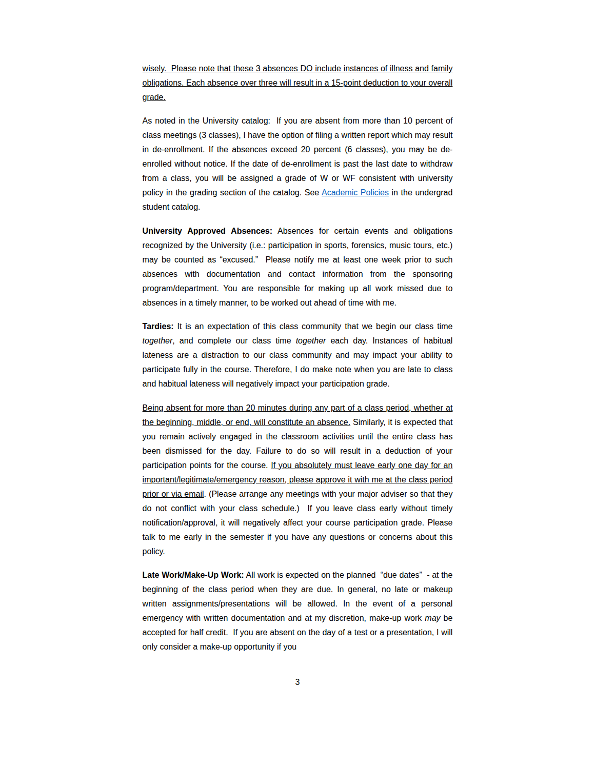wisely. Please note that these 3 absences DO include instances of illness and family obligations. Each absence over three will result in a 15-point deduction to your overall grade.
As noted in the University catalog: If you are absent from more than 10 percent of class meetings (3 classes), I have the option of filing a written report which may result in de-enrollment. If the absences exceed 20 percent (6 classes), you may be de-enrolled without notice. If the date of de-enrollment is past the last date to withdraw from a class, you will be assigned a grade of W or WF consistent with university policy in the grading section of the catalog. See Academic Policies in the undergrad student catalog.
University Approved Absences: Absences for certain events and obligations recognized by the University (i.e.: participation in sports, forensics, music tours, etc.) may be counted as “excused.” Please notify me at least one week prior to such absences with documentation and contact information from the sponsoring program/department. You are responsible for making up all work missed due to absences in a timely manner, to be worked out ahead of time with me.
Tardies: It is an expectation of this class community that we begin our class time together, and complete our class time together each day. Instances of habitual lateness are a distraction to our class community and may impact your ability to participate fully in the course. Therefore, I do make note when you are late to class and habitual lateness will negatively impact your participation grade.
Being absent for more than 20 minutes during any part of a class period, whether at the beginning, middle, or end, will constitute an absence. Similarly, it is expected that you remain actively engaged in the classroom activities until the entire class has been dismissed for the day. Failure to do so will result in a deduction of your participation points for the course. If you absolutely must leave early one day for an important/legitimate/emergency reason, please approve it with me at the class period prior or via email. (Please arrange any meetings with your major adviser so that they do not conflict with your class schedule.) If you leave class early without timely notification/approval, it will negatively affect your course participation grade. Please talk to me early in the semester if you have any questions or concerns about this policy.
Late Work/Make-Up Work: All work is expected on the planned “due dates” - at the beginning of the class period when they are due. In general, no late or makeup written assignments/presentations will be allowed. In the event of a personal emergency with written documentation and at my discretion, make-up work may be accepted for half credit. If you are absent on the day of a test or a presentation, I will only consider a make-up opportunity if you
3